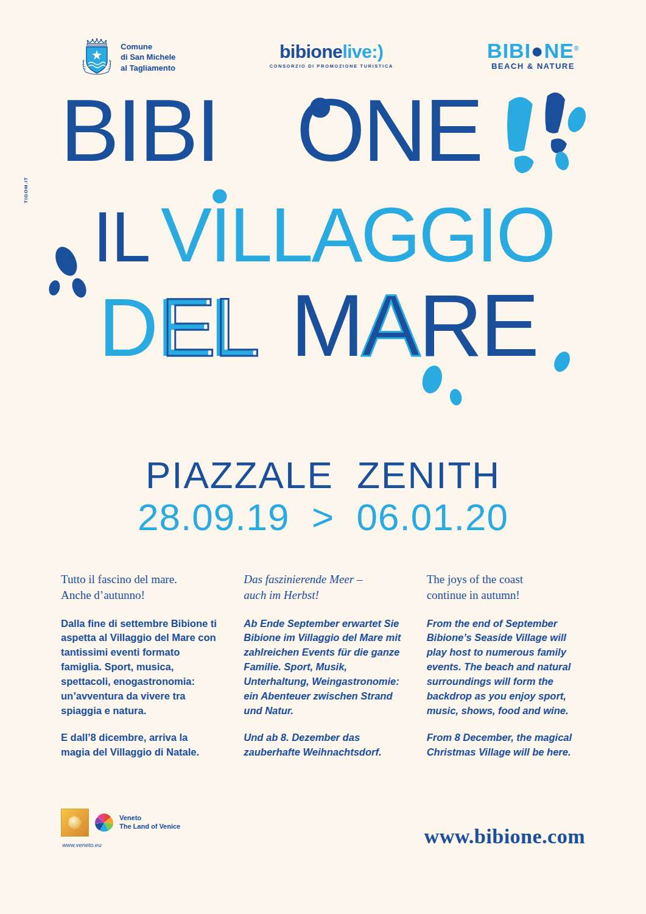TIGOM.IT
Comune
di San Michele
al Tagliamento
bibionelive:)
CONSORZIO DI PROMOZIONE TURISTICA
BIBI●NE®
BEACH & NATURE
Bibione Il Villaggio del Mare BIBI ONE IL VILLAGGIO DEL EL MARE A
PIAZZALE ZENITH
28.09.19 > 06.01.20
Tutto il fascino del mare.
Anche d’autunno!
Dalla fine di settembre Bibione ti aspetta al Villaggio del Mare con tantissimi eventi formato famiglia. Sport, musica, spettacoli, enogastronomia: un’avventura da vivere tra spiaggia e natura.
E dall’8 dicembre, arriva la magia del Villaggio di Natale.
Das faszinierende Meer –
auch im Herbst!
Ab Ende September erwartet Sie Bibione im Villaggio del Mare mit zahlreichen Events für die ganze Familie. Sport, Musik, Unterhaltung, Weingastronomie: ein Abenteuer zwischen Strand und Natur.
Und ab 8. Dezember das zauberhafte Weihnachtsdorf.
The joys of the coast
continue in autumn!
From the end of September Bibione’s Seaside Village will play host to numerous family events. The beach and natural surroundings will form the backdrop as you enjoy sport, music, shows, food and wine.
From 8 December, the magical Christmas Village will be here.
Veneto
The Land of Venice
www.veneto.eu
www.bibione.com